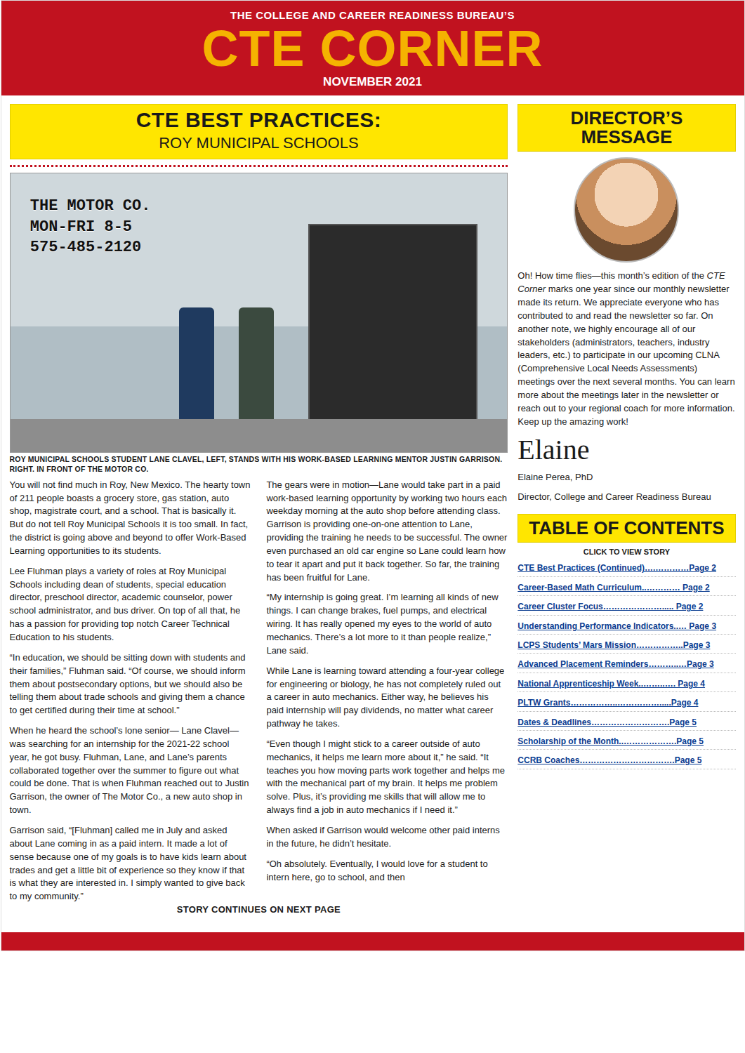The College and Career Readiness Bureau’s
CTE Corner
November 2021
CTE best practices:
Roy Municipal Schools
THE MOTOR CO.
MON-FRI 8-5
575-485-2120
Roy Municipal Schools student Lane Clavel, left, stands with his work-based learning mentor Justin Garrison. right. in front of The Motor Co.
You will not find much in Roy, New Mexico. The hearty town of 211 people boasts a grocery store, gas station, auto shop, magistrate court, and a school. That is basically it. But do not tell Roy Municipal Schools it is too small. In fact, the district is going above and beyond to offer Work-Based Learning opportunities to its students.
Lee Fluhman plays a variety of roles at Roy Municipal Schools including dean of students, special education director, preschool director, academic counselor, power school administrator, and bus driver. On top of all that, he has a passion for providing top notch Career Technical Education to his students.
“In education, we should be sitting down with students and their families,” Fluhman said. “Of course, we should inform them about postsecondary options, but we should also be telling them about trade schools and giving them a chance to get certified during their time at school.”
When he heard the school’s lone senior— Lane Clavel— was searching for an internship for the 2021-22 school year, he got busy. Fluhman, Lane, and Lane’s parents collaborated together over the summer to figure out what could be done. That is when Fluhman reached out to Justin Garrison, the owner of The Motor Co., a new auto shop in town.
Garrison said, “[Fluhman] called me in July and asked about Lane coming in as a paid intern. It made a lot of sense because one of my goals is to have kids learn about trades and get a little bit of experience so they know if that is what they are interested in. I simply wanted to give back to my community.”
The gears were in motion—Lane would take part in a paid work-based learning opportunity by working two hours each weekday morning at the auto shop before attending class. Garrison is providing one-on-one attention to Lane, providing the training he needs to be successful. The owner even purchased an old car engine so Lane could learn how to tear it apart and put it back together. So far, the training has been fruitful for Lane.
“My internship is going great. I’m learning all kinds of new things. I can change brakes, fuel pumps, and electrical wiring. It has really opened my eyes to the world of auto mechanics. There’s a lot more to it than people realize,” Lane said.
While Lane is learning toward attending a four-year college for engineering or biology, he has not completely ruled out a career in auto mechanics. Either way, he believes his paid internship will pay dividends, no matter what career pathway he takes.
“Even though I might stick to a career outside of auto mechanics, it helps me learn more about it,” he said. “It teaches you how moving parts work together and helps me with the mechanical part of my brain. It helps me problem solve. Plus, it’s providing me skills that will allow me to always find a job in auto mechanics if I need it.”
When asked if Garrison would welcome other paid interns in the future, he didn’t hesitate.
“Oh absolutely. Eventually, I would love for a student to intern here, go to school, and then
Story continues on next page
Director’s message
Oh! How time flies—this month’s edition of the CTE Corner marks one year since our monthly newsletter made its return. We appreciate everyone who has contributed to and read the newsletter so far. On another note, we highly encourage all of our stakeholders (administrators, teachers, industry leaders, etc.) to participate in our upcoming CLNA (Comprehensive Local Needs Assessments) meetings over the next several months. You can learn more about the meetings later in the newsletter or reach out to your regional coach for more information. Keep up the amazing work!
Elaine
Elaine Perea, PhD
Director, College and Career Readiness Bureau
Table of Contents
Click to view story
CTE Best Practices (Continued)….…………Page 2
Career-Based Math Curriculum..………… Page 2
Career Cluster Focus…………………..... Page 2
Understanding Performance Indicators..… Page 3
LCPS Students’ Mars Mission……………..Page 3
Advanced Placement Reminders………..…Page 3
National Apprenticeship Week..……..…. Page 4
PLTW Grants……………..…………….....Page 4
Dates & Deadlines……………………….Page 5
Scholarship of the Month..……………….Page 5
CCRB Coaches…………………………….Page 5